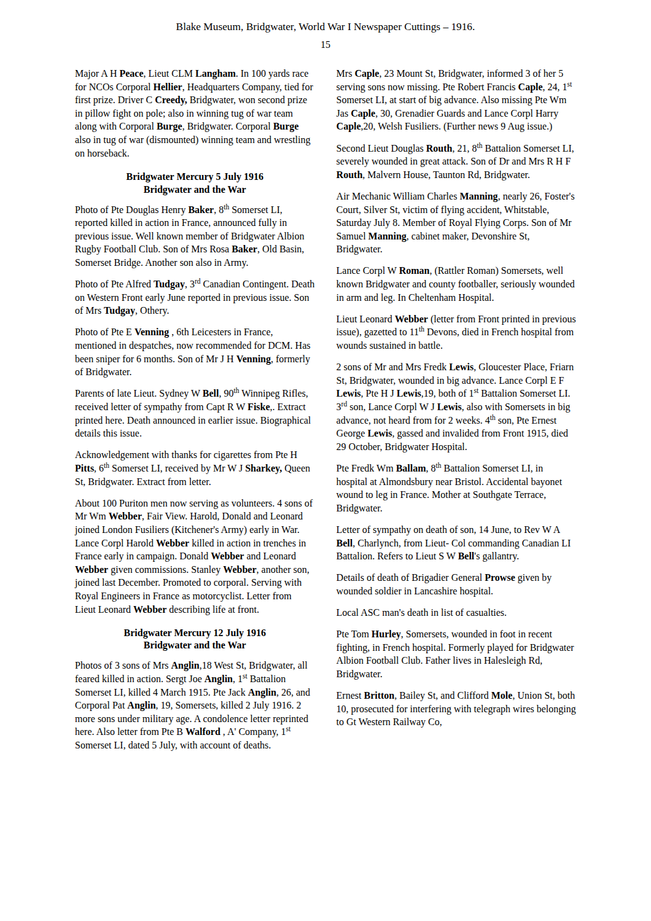Blake Museum, Bridgwater, World War I Newspaper Cuttings – 1916.
15
Major A H Peace, Lieut CLM Langham. In 100 yards race for NCOs Corporal Hellier, Headquarters Company, tied for first prize. Driver C Creedy, Bridgwater, won second prize in pillow fight on pole; also in winning tug of war team along with Corporal Burge, Bridgwater. Corporal Burge also in tug of war (dismounted) winning team and wrestling on horseback.
Bridgwater Mercury 5 July 1916
Bridgwater and the War
Photo of Pte Douglas Henry Baker, 8th Somerset LI, reported killed in action in France, announced fully in previous issue. Well known member of Bridgwater Albion Rugby Football Club. Son of Mrs Rosa Baker, Old Basin, Somerset Bridge. Another son also in Army.
Photo of Pte Alfred Tudgay, 3rd Canadian Contingent. Death on Western Front early June reported in previous issue. Son of Mrs Tudgay, Othery.
Photo of Pte E Venning , 6th Leicesters in France, mentioned in despatches, now recommended for DCM. Has been sniper for 6 months. Son of Mr J H Venning, formerly of Bridgwater.
Parents of late Lieut. Sydney W Bell, 90th Winnipeg Rifles, received letter of sympathy from Capt R W Fiske,. Extract printed here. Death announced in earlier issue. Biographical details this issue.
Acknowledgement with thanks for cigarettes from Pte H Pitts, 6th Somerset LI, received by Mr W J Sharkey, Queen St, Bridgwater. Extract from letter.
About 100 Puriton men now serving as volunteers. 4 sons of Mr Wm Webber, Fair View. Harold, Donald and Leonard joined London Fusiliers (Kitchener's Army) early in War. Lance Corpl Harold Webber killed in action in trenches in France early in campaign. Donald Webber and Leonard Webber given commissions. Stanley Webber, another son, joined last December. Promoted to corporal. Serving with Royal Engineers in France as motorcyclist. Letter from Lieut Leonard Webber describing life at front.
Bridgwater Mercury 12 July 1916
Bridgwater and the War
Photos of 3 sons of Mrs Anglin,18 West St, Bridgwater, all feared killed in action. Sergt Joe Anglin, 1st Battalion Somerset LI, killed 4 March 1915. Pte Jack Anglin, 26, and Corporal Pat Anglin, 19, Somersets, killed 2 July 1916. 2 more sons under military age. A condolence letter reprinted here. Also letter from Pte B Walford , A' Company, 1st Somerset LI, dated 5 July, with account of deaths.
Mrs Caple, 23 Mount St, Bridgwater, informed 3 of her 5 serving sons now missing. Pte Robert Francis Caple, 24, 1st Somerset LI, at start of big advance. Also missing Pte Wm Jas Caple, 30, Grenadier Guards and Lance Corpl Harry Caple,20, Welsh Fusiliers. (Further news 9 Aug issue.)
Second Lieut Douglas Routh, 21, 8th Battalion Somerset LI, severely wounded in great attack. Son of Dr and Mrs R H F Routh, Malvern House, Taunton Rd, Bridgwater.
Air Mechanic William Charles Manning, nearly 26, Foster's Court, Silver St, victim of flying accident, Whitstable, Saturday July 8. Member of Royal Flying Corps. Son of Mr Samuel Manning, cabinet maker, Devonshire St, Bridgwater.
Lance Corpl W Roman, (Rattler Roman) Somersets, well known Bridgwater and county footballer, seriously wounded in arm and leg. In Cheltenham Hospital.
Lieut Leonard Webber (letter from Front printed in previous issue), gazetted to 11th Devons, died in French hospital from wounds sustained in battle.
2 sons of Mr and Mrs Fredk Lewis, Gloucester Place, Friarn St, Bridgwater, wounded in big advance. Lance Corpl E F Lewis, Pte H J Lewis,19, both of 1st Battalion Somerset LI. 3rd son, Lance Corpl W J Lewis, also with Somersets in big advance, not heard from for 2 weeks. 4th son, Pte Ernest George Lewis, gassed and invalided from Front 1915, died 29 October, Bridgwater Hospital.
Pte Fredk Wm Ballam, 8th Battalion Somerset LI, in hospital at Almondsbury near Bristol. Accidental bayonet wound to leg in France. Mother at Southgate Terrace, Bridgwater.
Letter of sympathy on death of son, 14 June, to Rev W A Bell, Charlynch, from Lieut- Col commanding Canadian LI Battalion. Refers to Lieut S W Bell's gallantry.
Details of death of Brigadier General Prowse given by wounded soldier in Lancashire hospital.
Local ASC man's death in list of casualties.
Pte Tom Hurley, Somersets, wounded in foot in recent fighting, in French hospital. Formerly played for Bridgwater Albion Football Club. Father lives in Halesleigh Rd, Bridgwater.
Ernest Britton, Bailey St, and Clifford Mole, Union St, both 10, prosecuted for interfering with telegraph wires belonging to Gt Western Railway Co,